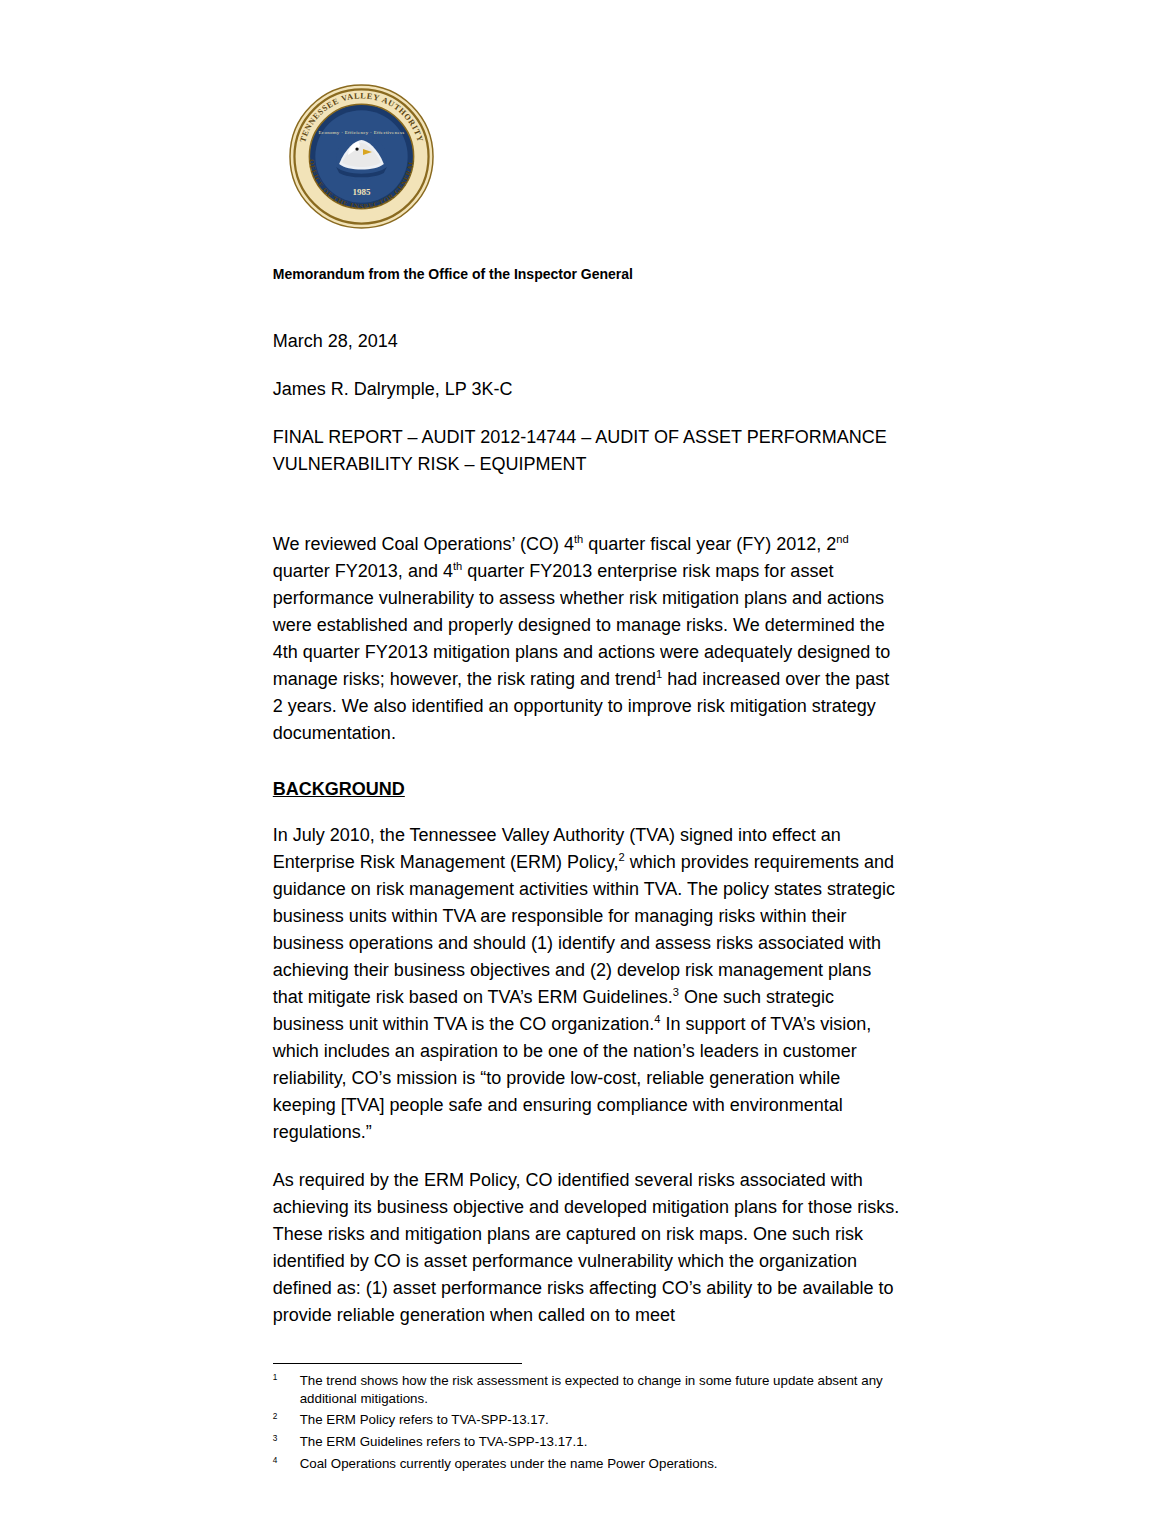TVA Office of the Inspector General Seal TENNESSEE VALLEY AUTHORITY OFFICE OF THE INSPECTOR GENERAL 1985 Economy · Efficiency · Effectiveness
Memorandum from the Office of the Inspector General
March 28, 2014
James R. Dalrymple, LP 3K-C
FINAL REPORT – AUDIT 2012-14744 – AUDIT OF ASSET PERFORMANCE
VULNERABILITY RISK – EQUIPMENT
We reviewed Coal Operations’ (CO) 4th quarter fiscal year (FY) 2012, 2nd quarter FY2013, and 4th quarter FY2013 enterprise risk maps for asset performance vulnerability to assess whether risk mitigation plans and actions were established and properly designed to manage risks. We determined the 4th quarter FY2013 mitigation plans and actions were adequately designed to manage risks; however, the risk rating and trend1 had increased over the past 2 years. We also identified an opportunity to improve risk mitigation strategy documentation.
BACKGROUND
In July 2010, the Tennessee Valley Authority (TVA) signed into effect an Enterprise Risk Management (ERM) Policy,2 which provides requirements and guidance on risk management activities within TVA. The policy states strategic business units within TVA are responsible for managing risks within their business operations and should (1) identify and assess risks associated with achieving their business objectives and (2) develop risk management plans that mitigate risk based on TVA’s ERM Guidelines.3 One such strategic business unit within TVA is the CO organization.4 In support of TVA’s vision, which includes an aspiration to be one of the nation’s leaders in customer reliability, CO’s mission is “to provide low-cost, reliable generation while keeping [TVA] people safe and ensuring compliance with environmental regulations.”
As required by the ERM Policy, CO identified several risks associated with achieving its business objective and developed mitigation plans for those risks. These risks and mitigation plans are captured on risk maps. One such risk identified by CO is asset performance vulnerability which the organization defined as: (1) asset performance risks affecting CO’s ability to be available to provide reliable generation when called on to meet
1
The trend shows how the risk assessment is expected to change in some future update absent any additional mitigations.
2
The ERM Policy refers to TVA-SPP-13.17.
3
The ERM Guidelines refers to TVA-SPP-13.17.1.
4
Coal Operations currently operates under the name Power Operations.